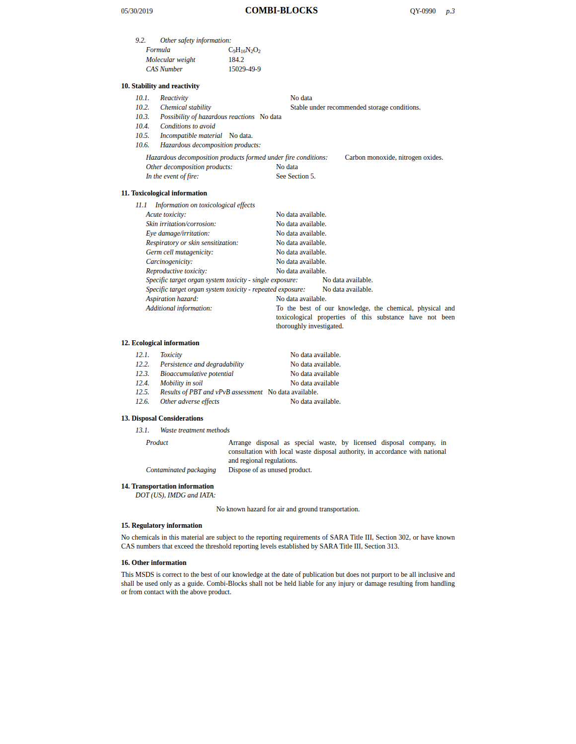05/30/2019
COMBI-BLOCKS
QY-0990p.3
| 9.2. | Other safety information: |
| Formula | C 9 H 16 N 2 O 2 |
| Molecular weight | 184.2 |
| CAS Number | 15029-49-9 |
10. Stability and reactivity
| 10.1. | Reactivity | No data |
| 10.2. | Chemical stability | Stable under recommended storage conditions. |
| 10.3. | Possibility of hazardous reactions No data |
| 10.4. | Conditions to avoid |
| 10.5. | Incompatible material No data. |
| 10.6. | Hazardous decomposition products: |
| Hazardous decomposition products formed under fire conditions: | Carbon monoxide, nitrogen oxides. |
| Other decomposition products: | No data |
| In the event of fire: | See Section 5. |
11. Toxicological information
| 11.1 | Information on toxicological effects |
| Acute toxicity: | No data available. |
| Skin irritation/corrosion: | No data available. |
| Eye damage/irritation: | No data available. |
| Respiratory or skin sensitization: | No data available. |
| Germ cell mutagenicity: | No data available. |
| Carcinogenicity: | No data available. |
| Reproductive toxicity: | No data available. |
| Specific target organ system toxicity - single exposure: | No data available. |
| Specific target organ system toxicity - repeated exposure: | No data available. |
| Aspiration hazard: | No data available. |
| Additional information: | To the best of our knowledge, the chemical, physical and toxicological properties of this substance have not been thoroughly investigated. |
12. Ecological information
| 12.1. | Toxicity | No data available. |
| 12.2. | Persistence and degradability | No data available. |
| 12.3. | Bioaccumulative potential | No data available |
| 12.4. | Mobility in soil | No data available |
| 12.5. | Results of PBT and vPvB assessment No data available. |
| 12.6. | Other adverse effects | No data available. |
13. Disposal Considerations
| 13.1. | Waste treatment methods |
| Product | Arrange disposal as special waste, by licensed disposal company, in consultation with local waste disposal authority, in accordance with national and regional regulations. |
| Contaminated packaging | Dispose of as unused product. |
14. Transportation information
DOT (US), IMDG and IATA:
No known hazard for air and ground transportation.
15. Regulatory information
No chemicals in this material are subject to the reporting requirements of SARA Title III, Section 302, or have known CAS numbers that exceed the threshold reporting levels established by SARA Title III, Section 313.
16. Other information
This MSDS is correct to the best of our knowledge at the date of publication but does not purport to be all inclusive and shall be used only as a guide. Combi-Blocks shall not be held liable for any injury or damage resulting from handling or from contact with the above product.